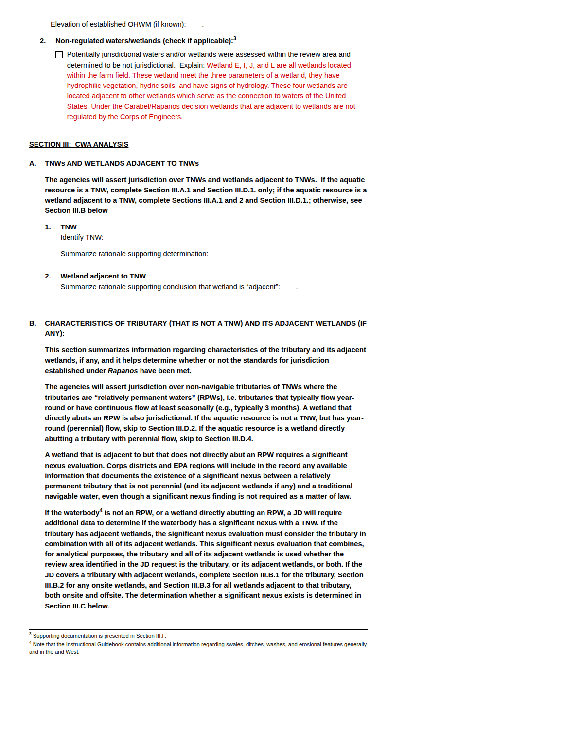Elevation of established OHWM (if known): .
2.
Non-regulated waters/wetlands (check if applicable):3
Potentially jurisdictional waters and/or wetlands were assessed within the review area and determined to be not jurisdictional. Explain: Wetland E, I, J, and L are all wetlands located within the farm field. These wetland meet the three parameters of a wetland, they have hydrophilic vegetation, hydric soils, and have signs of hydrology. These four wetlands are located adjacent to other wetlands which serve as the connection to waters of the United States. Under the Carabel/Rapanos decision wetlands that are adjacent to wetlands are not regulated by the Corps of Engineers.
SECTION III: CWA ANALYSIS
A.
TNWs AND WETLANDS ADJACENT TO TNWs
The agencies will assert jurisdiction over TNWs and wetlands adjacent to TNWs. If the aquatic resource is a TNW, complete Section III.A.1 and Section III.D.1. only; if the aquatic resource is a wetland adjacent to a TNW, complete Sections III.A.1 and 2 and Section III.D.1.; otherwise, see Section III.B below
1.
TNW
Identify TNW:
Summarize rationale supporting determination:
2.
Wetland adjacent to TNW
Summarize rationale supporting conclusion that wetland is “adjacent”: .
B.
CHARACTERISTICS OF TRIBUTARY (THAT IS NOT A TNW) AND ITS ADJACENT WETLANDS (IF ANY):
This section summarizes information regarding characteristics of the tributary and its adjacent wetlands, if any, and it helps determine whether or not the standards for jurisdiction established under Rapanos have been met.
The agencies will assert jurisdiction over non-navigable tributaries of TNWs where the tributaries are “relatively permanent waters” (RPWs), i.e. tributaries that typically flow year-round or have continuous flow at least seasonally (e.g., typically 3 months). A wetland that directly abuts an RPW is also jurisdictional. If the aquatic resource is not a TNW, but has year-round (perennial) flow, skip to Section III.D.2. If the aquatic resource is a wetland directly abutting a tributary with perennial flow, skip to Section III.D.4.
A wetland that is adjacent to but that does not directly abut an RPW requires a significant nexus evaluation. Corps districts and EPA regions will include in the record any available information that documents the existence of a significant nexus between a relatively permanent tributary that is not perennial (and its adjacent wetlands if any) and a traditional navigable water, even though a significant nexus finding is not required as a matter of law.
If the waterbody4 is not an RPW, or a wetland directly abutting an RPW, a JD will require additional data to determine if the waterbody has a significant nexus with a TNW. If the tributary has adjacent wetlands, the significant nexus evaluation must consider the tributary in combination with all of its adjacent wetlands. This significant nexus evaluation that combines, for analytical purposes, the tributary and all of its adjacent wetlands is used whether the review area identified in the JD request is the tributary, or its adjacent wetlands, or both. If the JD covers a tributary with adjacent wetlands, complete Section III.B.1 for the tributary, Section III.B.2 for any onsite wetlands, and Section III.B.3 for all wetlands adjacent to that tributary, both onsite and offsite. The determination whether a significant nexus exists is determined in Section III.C below.
3 Supporting documentation is presented in Section III.F.
4 Note that the Instructional Guidebook contains additional information regarding swales, ditches, washes, and erosional features generally and in the arid West.